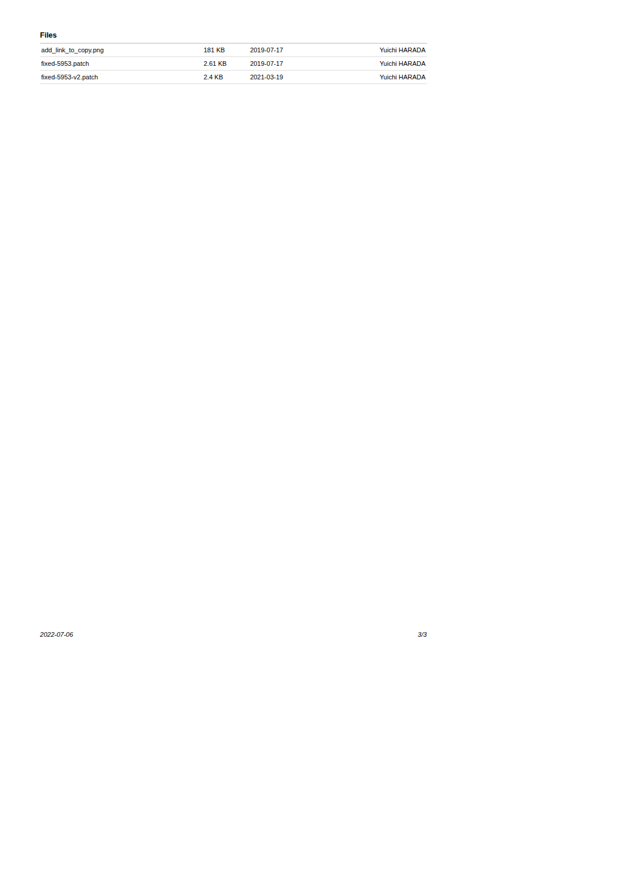Files
| add_link_to_copy.png | 181 KB | 2019-07-17 | Yuichi HARADA |
| fixed-5953.patch | 2.61 KB | 2019-07-17 | Yuichi HARADA |
| fixed-5953-v2.patch | 2.4 KB | 2021-03-19 | Yuichi HARADA |
2022-07-06 3/3